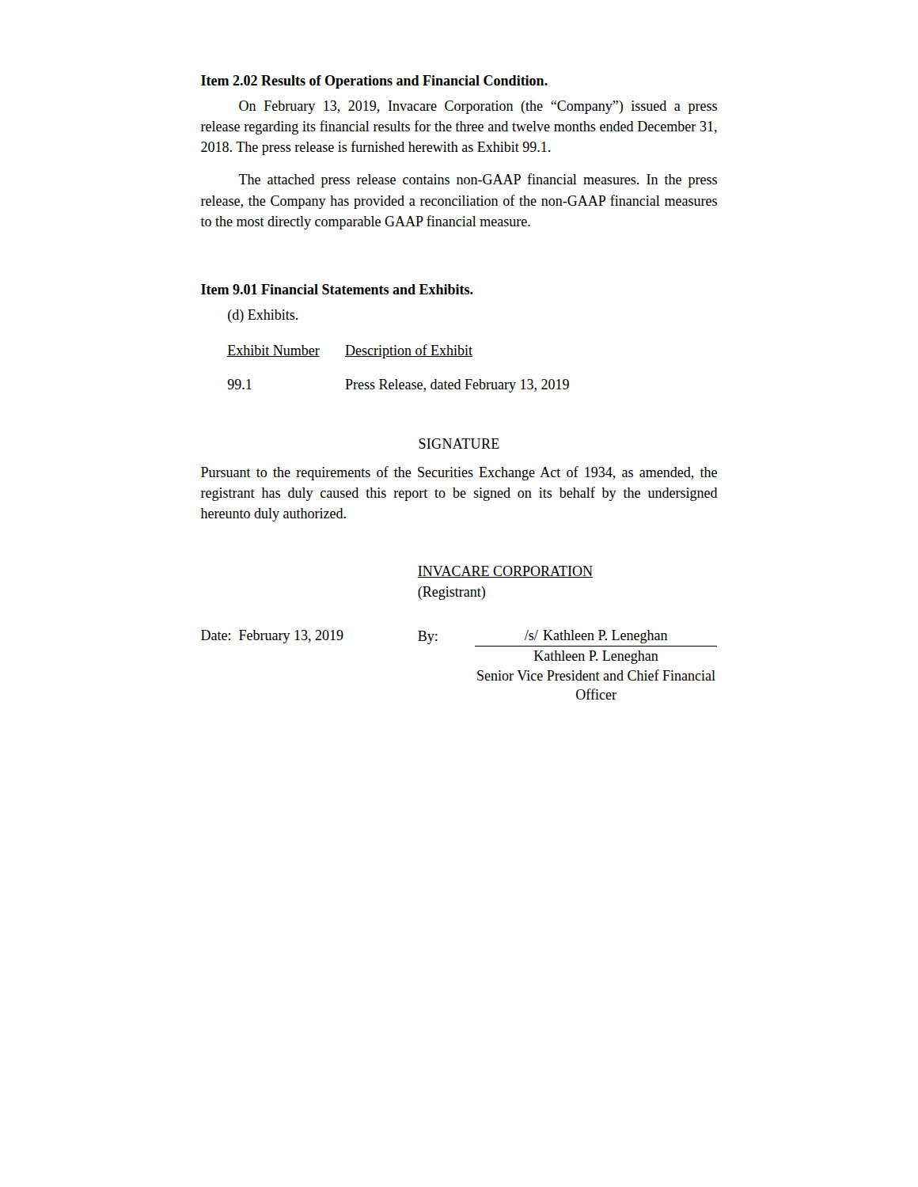Item 2.02 Results of Operations and Financial Condition.
On February 13, 2019, Invacare Corporation (the “Company”) issued a press release regarding its financial results for the three and twelve months ended December 31, 2018. The press release is furnished herewith as Exhibit 99.1.
The attached press release contains non-GAAP financial measures. In the press release, the Company has provided a reconciliation of the non-GAAP financial measures to the most directly comparable GAAP financial measure.
Item 9.01 Financial Statements and Exhibits.
(d) Exhibits.
| Exhibit Number | Description of Exhibit |
| --- | --- |
| 99.1 | Press Release, dated February 13, 2019 |
SIGNATURE
Pursuant to the requirements of the Securities Exchange Act of 1934, as amended, the registrant has duly caused this report to be signed on its behalf by the undersigned hereunto duly authorized.
| | INVACARE CORPORATION (Registrant) |
| Date: February 13, 2019 | / By: / /s/ Kathleen P. Leneghan / / / Kathleen P. Leneghan Senior Vice President and Chief Financial Officer / |